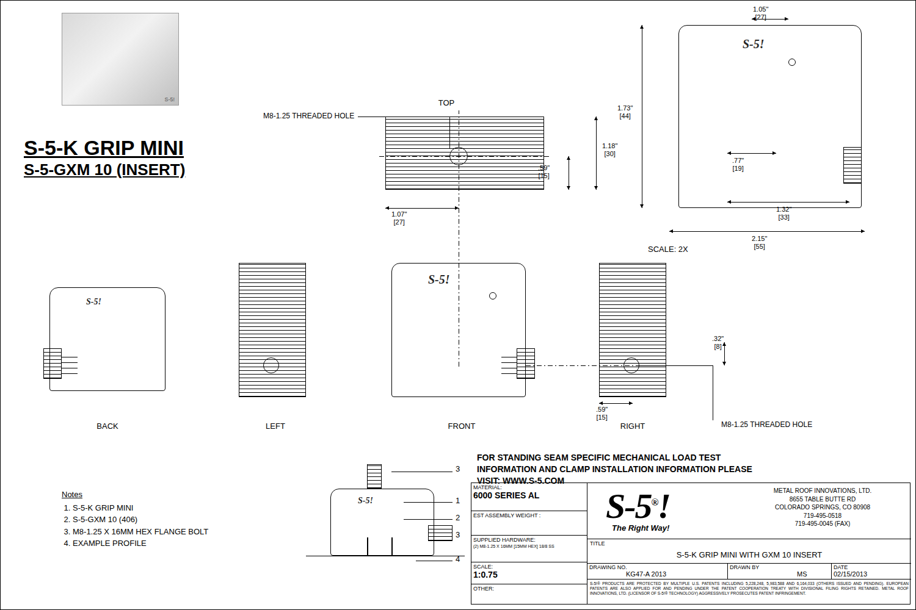S-5!
S-5-K GRIP MINI
S-5-GXM 10 (INSERT)
TOP
M8-1.25 THREADED HOLE
1.18"
[30]
.59"
[15]
1.07"
[27]
S-5!
1.05"
[27]
1.73"
[44]
.77"
[19]
1.32"
[33]
2.15"
[55]
SCALE: 2X
S-5!
BACK
LEFT
S-5!
FRONT
RIGHT
.32"
[8]
.59"
[15]
M8-1.25 THREADED HOLE
S-5!
3
1
2
3
4
Notes
S-5-K GRIP MINI
S-5-GXM 10 (406)
M8-1.25 X 16MM HEX FLANGE BOLT
EXAMPLE PROFILE
FOR STANDING SEAM SPECIFIC MECHANICAL LOAD TEST INFORMATION AND CLAMP INSTALLATION INFORMATION PLEASE VISIT: WWW.S-5.COM
MATERIAL:
6000 SERIES AL
EST ASSEMBLY WEIGHT :
SUPPLIED HARDWARE:
(2) M8-1.25 X 16MM [15MM HEX] 18/8 SS
SCALE:
1:0.75
OTHER:
S-5®!
The Right Way!
METAL ROOF INNOVATIONS, LTD.
8655 TABLE BUTTE RD
COLORADO SPRINGS, CO 80908
719-495-0518
719-495-0045 (FAX)
TITLE S-5-K GRIP MINI WITH GXM 10 INSERT
DRAWING NO.
KG47-A 2013
DRAWN BY
MS
DATE
02/15/2013
S-5!® PRODUCTS ARE PROTECTED BY MULTIPLE U.S. PATENTS INCLUDING 5,228,248, 5,983,588 AND 6,164,033 (OTHERS ISSUED AND PENDING). EUROPEAN PATENTS ARE ALSO APPLIED FOR AND PENDING UNDER THE PATENT COOPERATION TREATY WITH DIVISIONAL FILING RIGHTS RETAINED. METAL ROOF INNOVATIONS, LTD. (LICENSOR OF S-5!® TECHNOLOGY) AGGRESSIVELY PROSECUTES PATENT INFRINGEMENT.